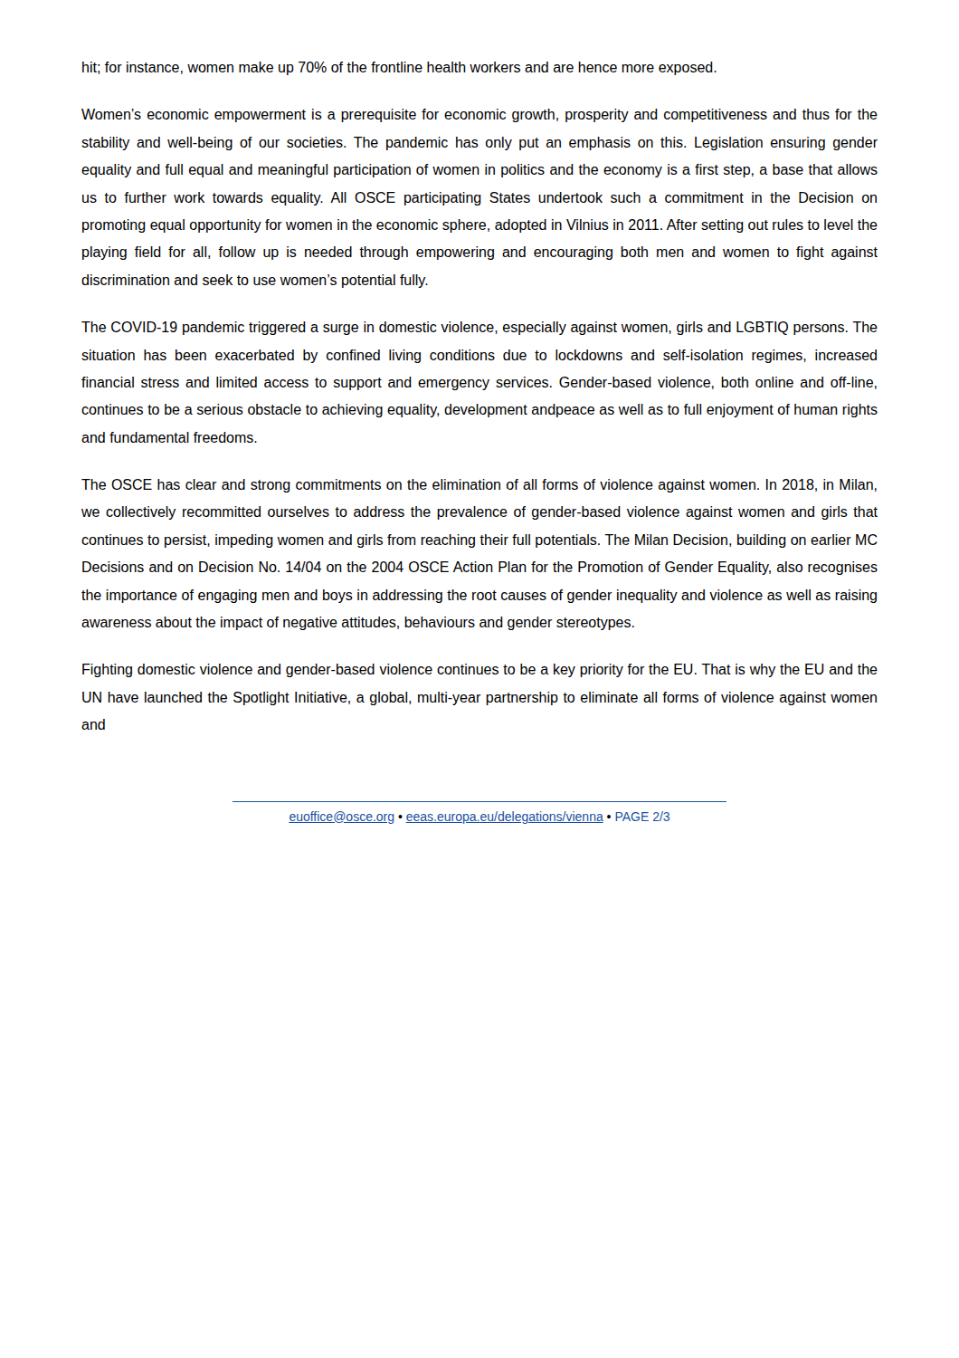hit; for instance, women make up 70% of the frontline health workers and are hence more exposed.
Women’s economic empowerment is a prerequisite for economic growth, prosperity and competitiveness and thus for the stability and well-being of our societies. The pandemic has only put an emphasis on this. Legislation ensuring gender equality and full equal and meaningful participation of women in politics and the economy is a first step, a base that allows us to further work towards equality. All OSCE participating States undertook such a commitment in the Decision on promoting equal opportunity for women in the economic sphere, adopted in Vilnius in 2011. After setting out rules to level the playing field for all, follow up is needed through empowering and encouraging both men and women to fight against discrimination and seek to use women’s potential fully.
The COVID-19 pandemic triggered a surge in domestic violence, especially against women, girls and LGBTIQ persons. The situation has been exacerbated by confined living conditions due to lockdowns and self-isolation regimes, increased financial stress and limited access to support and emergency services. Gender-based violence, both online and off-line, continues to be a serious obstacle to achieving equality, development andpeace as well as to full enjoyment of human rights and fundamental freedoms.
The OSCE has clear and strong commitments on the elimination of all forms of violence against women. In 2018, in Milan, we collectively recommitted ourselves to address the prevalence of gender-based violence against women and girls that continues to persist, impeding women and girls from reaching their full potentials. The Milan Decision, building on earlier MC Decisions and on Decision No. 14/04 on the 2004 OSCE Action Plan for the Promotion of Gender Equality, also recognises the importance of engaging men and boys in addressing the root causes of gender inequality and violence as well as raising awareness about the impact of negative attitudes, behaviours and gender stereotypes.
Fighting domestic violence and gender-based violence continues to be a key priority for the EU. That is why the EU and the UN have launched the Spotlight Initiative, a global, multi-year partnership to eliminate all forms of violence against women and
euoffice@osce.org • eeas.europa.eu/delegations/vienna • PAGE 2/3